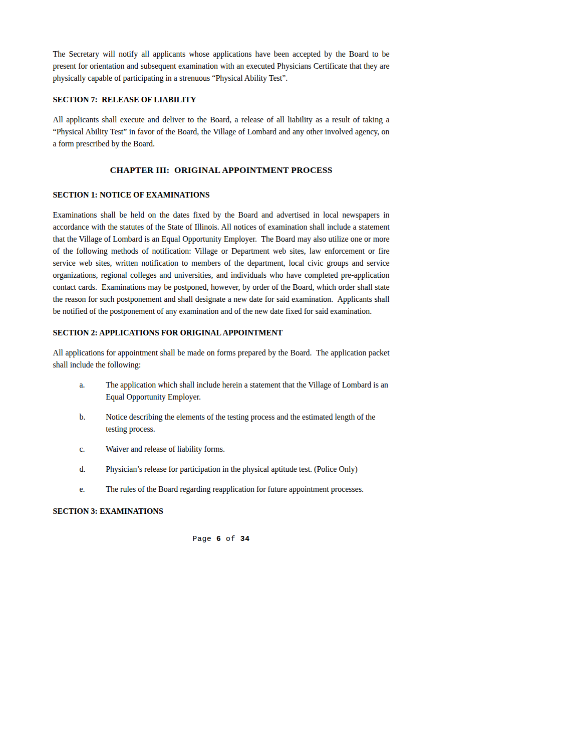The Secretary will notify all applicants whose applications have been accepted by the Board to be present for orientation and subsequent examination with an executed Physicians Certificate that they are physically capable of participating in a strenuous “Physical Ability Test”.
SECTION 7: RELEASE OF LIABILITY
All applicants shall execute and deliver to the Board, a release of all liability as a result of taking a “Physical Ability Test” in favor of the Board, the Village of Lombard and any other involved agency, on a form prescribed by the Board.
CHAPTER III: ORIGINAL APPOINTMENT PROCESS
SECTION 1: NOTICE OF EXAMINATIONS
Examinations shall be held on the dates fixed by the Board and advertised in local newspapers in accordance with the statutes of the State of Illinois. All notices of examination shall include a statement that the Village of Lombard is an Equal Opportunity Employer. The Board may also utilize one or more of the following methods of notification: Village or Department web sites, law enforcement or fire service web sites, written notification to members of the department, local civic groups and service organizations, regional colleges and universities, and individuals who have completed pre-application contact cards. Examinations may be postponed, however, by order of the Board, which order shall state the reason for such postponement and shall designate a new date for said examination. Applicants shall be notified of the postponement of any examination and of the new date fixed for said examination.
SECTION 2: APPLICATIONS FOR ORIGINAL APPOINTMENT
All applications for appointment shall be made on forms prepared by the Board. The application packet shall include the following:
a. The application which shall include herein a statement that the Village of Lombard is an Equal Opportunity Employer.
b. Notice describing the elements of the testing process and the estimated length of the testing process.
c. Waiver and release of liability forms.
d. Physician’s release for participation in the physical aptitude test. (Police Only)
e. The rules of the Board regarding reapplication for future appointment processes.
SECTION 3: EXAMINATIONS
Page 6 of 34